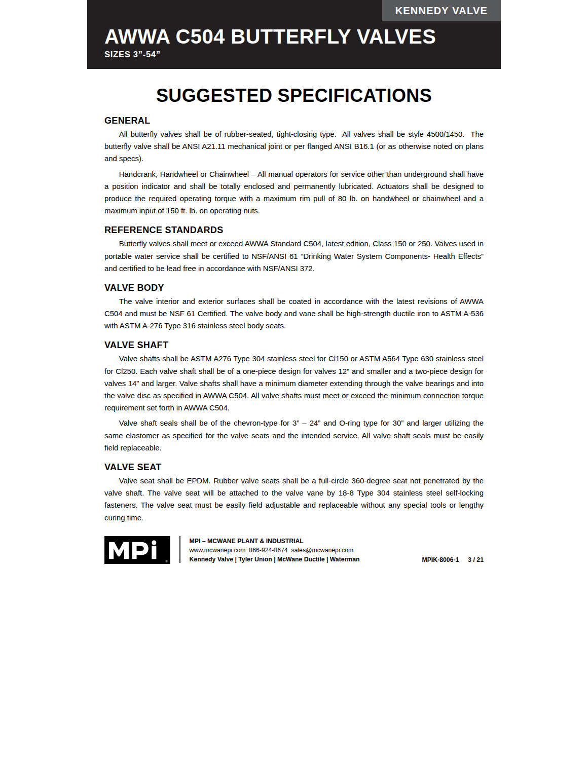KENNEDY VALVE
AWWA C504 BUTTERFLY VALVES
SIZES 3”-54”
SUGGESTED SPECIFICATIONS
GENERAL
All butterfly valves shall be of rubber-seated, tight-closing type. All valves shall be style 4500/1450. The butterfly valve shall be ANSI A21.11 mechanical joint or per flanged ANSI B16.1 (or as otherwise noted on plans and specs).
Handcrank, Handwheel or Chainwheel – All manual operators for service other than underground shall have a position indicator and shall be totally enclosed and permanently lubricated. Actuators shall be designed to produce the required operating torque with a maximum rim pull of 80 lb. on handwheel or chainwheel and a maximum input of 150 ft. lb. on operating nuts.
REFERENCE STANDARDS
Butterfly valves shall meet or exceed AWWA Standard C504, latest edition, Class 150 or 250. Valves used in portable water service shall be certified to NSF/ANSI 61 “Drinking Water System Components- Health Effects” and certified to be lead free in accordance with NSF/ANSI 372.
VALVE BODY
The valve interior and exterior surfaces shall be coated in accordance with the latest revisions of AWWA C504 and must be NSF 61 Certified. The valve body and vane shall be high-strength ductile iron to ASTM A-536 with ASTM A-276 Type 316 stainless steel body seats.
VALVE SHAFT
Valve shafts shall be ASTM A276 Type 304 stainless steel for Cl150 or ASTM A564 Type 630 stainless steel for Cl250. Each valve shaft shall be of a one-piece design for valves 12” and smaller and a two-piece design for valves 14” and larger. Valve shafts shall have a minimum diameter extending through the valve bearings and into the valve disc as specified in AWWA C504. All valve shafts must meet or exceed the minimum connection torque requirement set forth in AWWA C504.
Valve shaft seals shall be of the chevron-type for 3” – 24” and O-ring type for 30” and larger utilizing the same elastomer as specified for the valve seats and the intended service. All valve shaft seals must be easily field replaceable.
VALVE SEAT
Valve seat shall be EPDM. Rubber valve seats shall be a full-circle 360-degree seat not penetrated by the valve shaft. The valve seat will be attached to the valve vane by 18-8 Type 304 stainless steel self-locking fasteners. The valve seat must be easily field adjustable and replaceable without any special tools or lengthy curing time.
®
MPI – MCWANE PLANT & INDUSTRIAL
www.mcwanepi.com 866-924-8674 sales@mcwanepi.com
Kennedy Valve | Tyler Union | McWane Ductile | Waterman
MPIK-8006-1 3 / 21